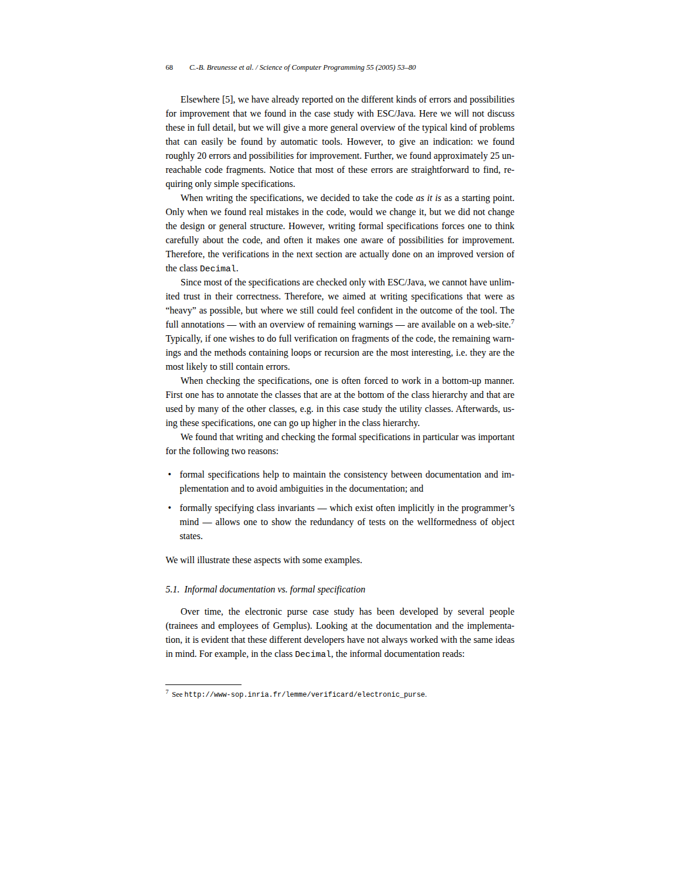68 C.-B. Breunesse et al. / Science of Computer Programming 55 (2005) 53–80
Elsewhere [5], we have already reported on the different kinds of errors and possibilities for improvement that we found in the case study with ESC/Java. Here we will not discuss these in full detail, but we will give a more general overview of the typical kind of problems that can easily be found by automatic tools. However, to give an indication: we found roughly 20 errors and possibilities for improvement. Further, we found approximately 25 unreachable code fragments. Notice that most of these errors are straightforward to find, requiring only simple specifications.
When writing the specifications, we decided to take the code as it is as a starting point. Only when we found real mistakes in the code, would we change it, but we did not change the design or general structure. However, writing formal specifications forces one to think carefully about the code, and often it makes one aware of possibilities for improvement. Therefore, the verifications in the next section are actually done on an improved version of the class Decimal.
Since most of the specifications are checked only with ESC/Java, we cannot have unlimited trust in their correctness. Therefore, we aimed at writing specifications that were as “heavy” as possible, but where we still could feel confident in the outcome of the tool. The full annotations — with an overview of remaining warnings — are available on a web-site.7 Typically, if one wishes to do full verification on fragments of the code, the remaining warnings and the methods containing loops or recursion are the most interesting, i.e. they are the most likely to still contain errors.
When checking the specifications, one is often forced to work in a bottom-up manner. First one has to annotate the classes that are at the bottom of the class hierarchy and that are used by many of the other classes, e.g. in this case study the utility classes. Afterwards, using these specifications, one can go up higher in the class hierarchy.
We found that writing and checking the formal specifications in particular was important for the following two reasons:
formal specifications help to maintain the consistency between documentation and implementation and to avoid ambiguities in the documentation; and
formally specifying class invariants — which exist often implicitly in the programmer’s mind — allows one to show the redundancy of tests on the wellformedness of object states.
We will illustrate these aspects with some examples.
5.1. Informal documentation vs. formal specification
Over time, the electronic purse case study has been developed by several people (trainees and employees of Gemplus). Looking at the documentation and the implementation, it is evident that these different developers have not always worked with the same ideas in mind. For example, in the class Decimal, the informal documentation reads:
7 See http://www-sop.inria.fr/lemme/verificard/electronic_purse.